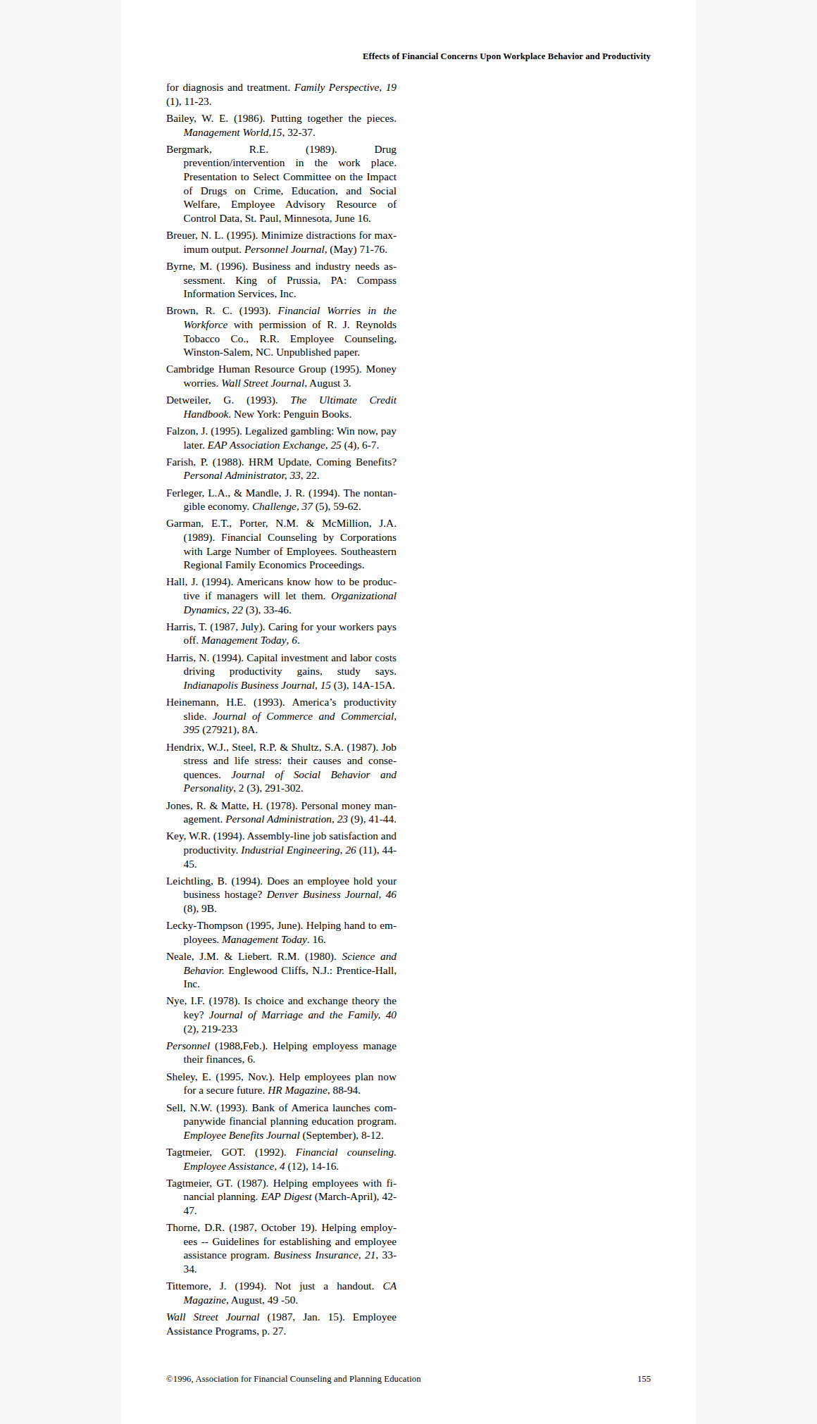Effects of Financial Concerns Upon Workplace Behavior and Productivity
for diagnosis and treatment. Family Perspective, 19 (1), 11-23.
Bailey, W. E. (1986). Putting together the pieces. Management World,15, 32-37.
Bergmark, R.E. (1989). Drug prevention/intervention in the work place. Presentation to Select Committee on the Impact of Drugs on Crime, Education, and Social Welfare, Employee Advisory Resource of Control Data, St. Paul, Minnesota, June 16.
Breuer, N. L. (1995). Minimize distractions for maximum output. Personnel Journal, (May) 71-76.
Byrne, M. (1996). Business and industry needs assessment. King of Prussia, PA: Compass Information Services, Inc.
Brown, R. C. (1993). Financial Worries in the Workforce with permission of R. J. Reynolds Tobacco Co., R.R. Employee Counseling, Winston-Salem, NC. Unpublished paper.
Cambridge Human Resource Group (1995). Money worries. Wall Street Journal, August 3.
Detweiler, G. (1993). The Ultimate Credit Handbook. New York: Penguin Books.
Falzon, J. (1995). Legalized gambling: Win now, pay later. EAP Association Exchange, 25 (4), 6-7.
Farish, P. (1988). HRM Update, Coming Benefits? Personal Administrator, 33, 22.
Ferleger, L.A., & Mandle, J. R. (1994). The nontangible economy. Challenge, 37 (5), 59-62.
Garman, E.T., Porter, N.M. & McMillion, J.A. (1989). Financial Counseling by Corporations with Large Number of Employees. Southeastern Regional Family Economics Proceedings.
Hall, J. (1994). Americans know how to be productive if managers will let them. Organizational Dynamics, 22 (3), 33-46.
Harris, T. (1987, July). Caring for your workers pays off. Management Today, 6.
Harris, N. (1994). Capital investment and labor costs driving productivity gains, study says. Indianapolis Business Journal, 15 (3), 14A-15A.
Heinemann, H.E. (1993). America’s productivity slide. Journal of Commerce and Commercial, 395 (27921), 8A.
Hendrix, W.J., Steel, R.P. & Shultz, S.A. (1987). Job stress and life stress: their causes and consequences. Journal of Social Behavior and Personality, 2 (3), 291-302.
Jones, R. & Matte, H. (1978). Personal money management. Personal Administration, 23 (9), 41-44.
Key, W.R. (1994). Assembly-line job satisfaction and productivity. Industrial Engineering, 26 (11), 44-45.
Leichtling, B. (1994). Does an employee hold your business hostage? Denver Business Journal, 46 (8), 9B.
Lecky-Thompson (1995, June). Helping hand to employees. Management Today. 16.
Neale, J.M. & Liebert. R.M. (1980). Science and Behavior. Englewood Cliffs, N.J.: Prentice-Hall, Inc.
Nye, I.F. (1978). Is choice and exchange theory the key? Journal of Marriage and the Family, 40 (2), 219-233
Personnel (1988,Feb.). Helping employess manage their finances, 6.
Sheley, E. (1995, Nov.). Help employees plan now for a secure future. HR Magazine, 88-94.
Sell, N.W. (1993). Bank of America launches companywide financial planning education program. Employee Benefits Journal (September), 8-12.
Tagtmeier, GOT. (1992). Financial counseling. Employee Assistance, 4 (12), 14-16.
Tagtmeier, GT. (1987). Helping employees with financial planning. EAP Digest (March-April), 42-47.
Thorne, D.R. (1987, October 19). Helping employees -- Guidelines for establishing and employee assistance program. Business Insurance, 21, 33-34.
Tittemore, J. (1994). Not just a handout. CA Magazine, August, 49 -50.
Wall Street Journal (1987, Jan. 15). Employee Assistance Programs, p. 27.
©1996, Association for Financial Counseling and Planning Education 155